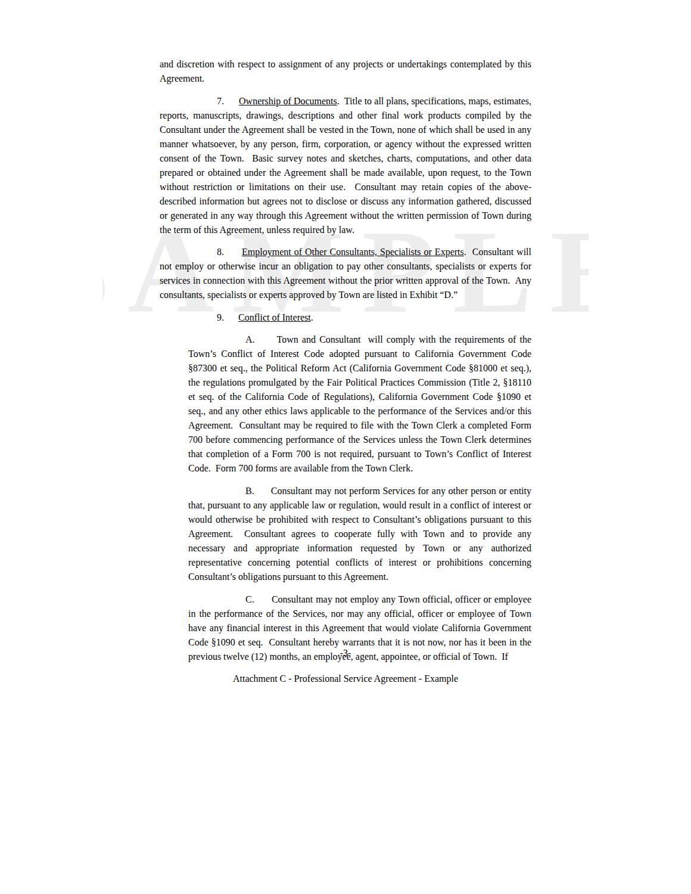SAMPLE
and discretion with respect to assignment of any projects or undertakings contemplated by this Agreement.
7. Ownership of Documents. Title to all plans, specifications, maps, estimates, reports, manuscripts, drawings, descriptions and other final work products compiled by the Consultant under the Agreement shall be vested in the Town, none of which shall be used in any manner whatsoever, by any person, firm, corporation, or agency without the expressed written consent of the Town. Basic survey notes and sketches, charts, computations, and other data prepared or obtained under the Agreement shall be made available, upon request, to the Town without restriction or limitations on their use. Consultant may retain copies of the above-described information but agrees not to disclose or discuss any information gathered, discussed or generated in any way through this Agreement without the written permission of Town during the term of this Agreement, unless required by law.
8. Employment of Other Consultants, Specialists or Experts. Consultant will not employ or otherwise incur an obligation to pay other consultants, specialists or experts for services in connection with this Agreement without the prior written approval of the Town. Any consultants, specialists or experts approved by Town are listed in Exhibit “D.”
9. Conflict of Interest.
A. Town and Consultant will comply with the requirements of the Town’s Conflict of Interest Code adopted pursuant to California Government Code §87300 et seq., the Political Reform Act (California Government Code §81000 et seq.), the regulations promulgated by the Fair Political Practices Commission (Title 2, §18110 et seq. of the California Code of Regulations), California Government Code §1090 et seq., and any other ethics laws applicable to the performance of the Services and/or this Agreement. Consultant may be required to file with the Town Clerk a completed Form 700 before commencing performance of the Services unless the Town Clerk determines that completion of a Form 700 is not required, pursuant to Town’s Conflict of Interest Code. Form 700 forms are available from the Town Clerk.
B. Consultant may not perform Services for any other person or entity that, pursuant to any applicable law or regulation, would result in a conflict of interest or would otherwise be prohibited with respect to Consultant’s obligations pursuant to this Agreement. Consultant agrees to cooperate fully with Town and to provide any necessary and appropriate information requested by Town or any authorized representative concerning potential conflicts of interest or prohibitions concerning Consultant’s obligations pursuant to this Agreement.
C. Consultant may not employ any Town official, officer or employee in the performance of the Services, nor may any official, officer or employee of Town have any financial interest in this Agreement that would violate California Government Code §1090 et seq. Consultant hereby warrants that it is not now, nor has it been in the previous twelve (12) months, an employee, agent, appointee, or official of Town. If
-3-
Attachment C - Professional Service Agreement - Example